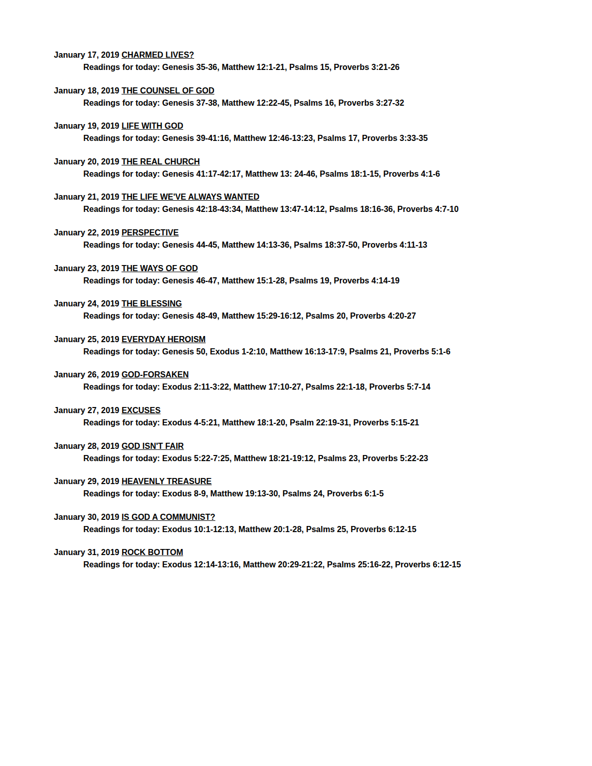January 17, 2019 CHARMED LIVES?
Readings for today: Genesis 35-36, Matthew 12:1-21, Psalms 15, Proverbs 3:21-26
January 18, 2019 THE COUNSEL OF GOD
Readings for today: Genesis 37-38, Matthew 12:22-45, Psalms 16, Proverbs 3:27-32
January 19, 2019 LIFE WITH GOD
Readings for today: Genesis 39-41:16, Matthew 12:46-13:23, Psalms 17, Proverbs 3:33-35
January 20, 2019 THE REAL CHURCH
Readings for today: Genesis 41:17-42:17, Matthew 13: 24-46, Psalms 18:1-15, Proverbs 4:1-6
January 21, 2019 THE LIFE WE'VE ALWAYS WANTED
Readings for today: Genesis 42:18-43:34, Matthew 13:47-14:12, Psalms 18:16-36, Proverbs 4:7-10
January 22, 2019 PERSPECTIVE
Readings for today: Genesis 44-45, Matthew 14:13-36, Psalms 18:37-50, Proverbs 4:11-13
January 23, 2019 THE WAYS OF GOD
Readings for today: Genesis 46-47, Matthew 15:1-28, Psalms 19, Proverbs 4:14-19
January 24, 2019 THE BLESSING
Readings for today: Genesis 48-49, Matthew 15:29-16:12, Psalms 20, Proverbs 4:20-27
January 25, 2019 EVERYDAY HEROISM
Readings for today: Genesis 50, Exodus 1-2:10, Matthew 16:13-17:9, Psalms 21, Proverbs 5:1-6
January 26, 2019 GOD-FORSAKEN
Readings for today: Exodus 2:11-3:22, Matthew 17:10-27, Psalms 22:1-18, Proverbs 5:7-14
January 27, 2019 EXCUSES
Readings for today: Exodus 4-5:21, Matthew 18:1-20, Psalm 22:19-31, Proverbs 5:15-21
January 28, 2019 GOD ISN'T FAIR
Readings for today: Exodus 5:22-7:25, Matthew 18:21-19:12, Psalms 23, Proverbs 5:22-23
January 29, 2019 HEAVENLY TREASURE
Readings for today: Exodus 8-9, Matthew 19:13-30, Psalms 24, Proverbs 6:1-5
January 30, 2019 IS GOD A COMMUNIST?
Readings for today: Exodus 10:1-12:13, Matthew 20:1-28, Psalms 25, Proverbs 6:12-15
January 31, 2019 ROCK BOTTOM
Readings for today: Exodus 12:14-13:16, Matthew 20:29-21:22, Psalms 25:16-22, Proverbs 6:12-15